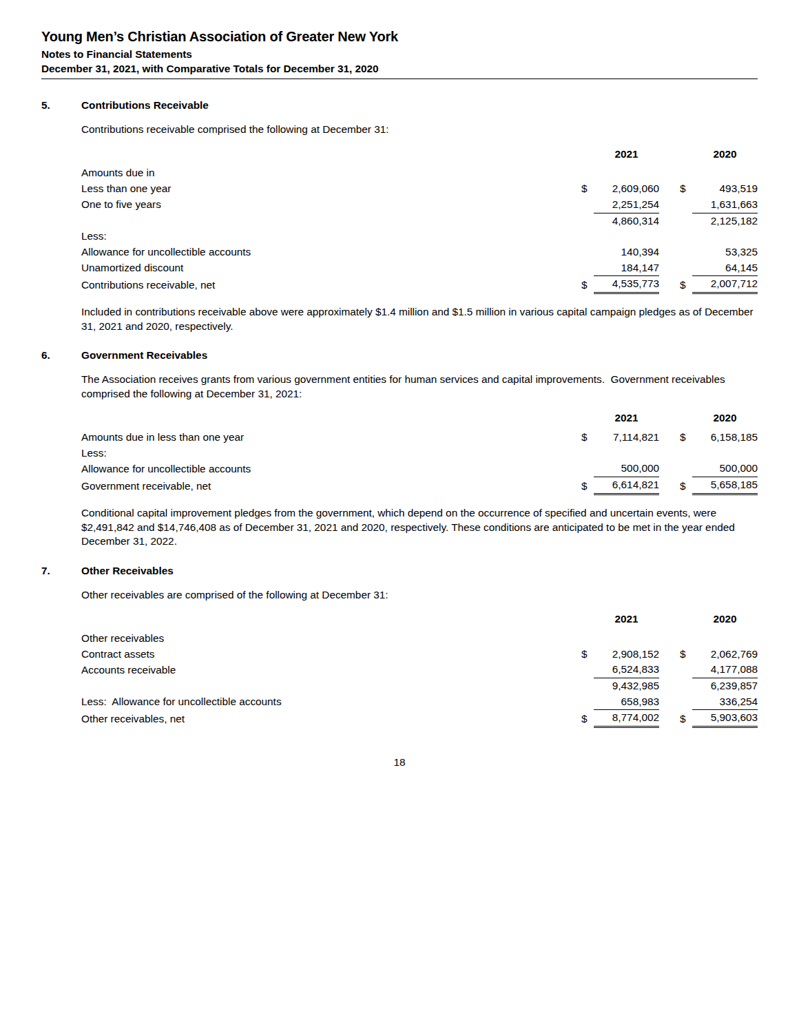Young Men’s Christian Association of Greater New York
Notes to Financial Statements
December 31, 2021, with Comparative Totals for December 31, 2020
5. Contributions Receivable
Contributions receivable comprised the following at December 31:
| | | 2021 | | | 2020 |
| Amounts due in | | | | | |
| Less than one year | $ | 2,609,060 | | $ | 493,519 |
| One to five years | | 2,251,254 | | | 1,631,663 |
| | | 4,860,314 | | | 2,125,182 |
| Less: | | | | | |
| Allowance for uncollectible accounts | | 140,394 | | | 53,325 |
| Unamortized discount | | 184,147 | | | 64,145 |
| Contributions receivable, net | $ | 4,535,773 | | $ | 2,007,712 |
Included in contributions receivable above were approximately $1.4 million and $1.5 million in various capital campaign pledges as of December 31, 2021 and 2020, respectively.
6. Government Receivables
The Association receives grants from various government entities for human services and capital improvements. Government receivables comprised the following at December 31, 2021:
| | | 2021 | | | 2020 |
| Amounts due in less than one year | $ | 7,114,821 | | $ | 6,158,185 |
| Less: | | | | | |
| Allowance for uncollectible accounts | | 500,000 | | | 500,000 |
| Government receivable, net | $ | 6,614,821 | | $ | 5,658,185 |
Conditional capital improvement pledges from the government, which depend on the occurrence of specified and uncertain events, were $2,491,842 and $14,746,408 as of December 31, 2021 and 2020, respectively. These conditions are anticipated to be met in the year ended December 31, 2022.
7. Other Receivables
Other receivables are comprised of the following at December 31:
| | | 2021 | | | 2020 |
| Other receivables | | | | | |
| Contract assets | $ | 2,908,152 | | $ | 2,062,769 |
| Accounts receivable | | 6,524,833 | | | 4,177,088 |
| | | 9,432,985 | | | 6,239,857 |
| Less: Allowance for uncollectible accounts | | 658,983 | | | 336,254 |
| Other receivables, net | $ | 8,774,002 | | $ | 5,903,603 |
18